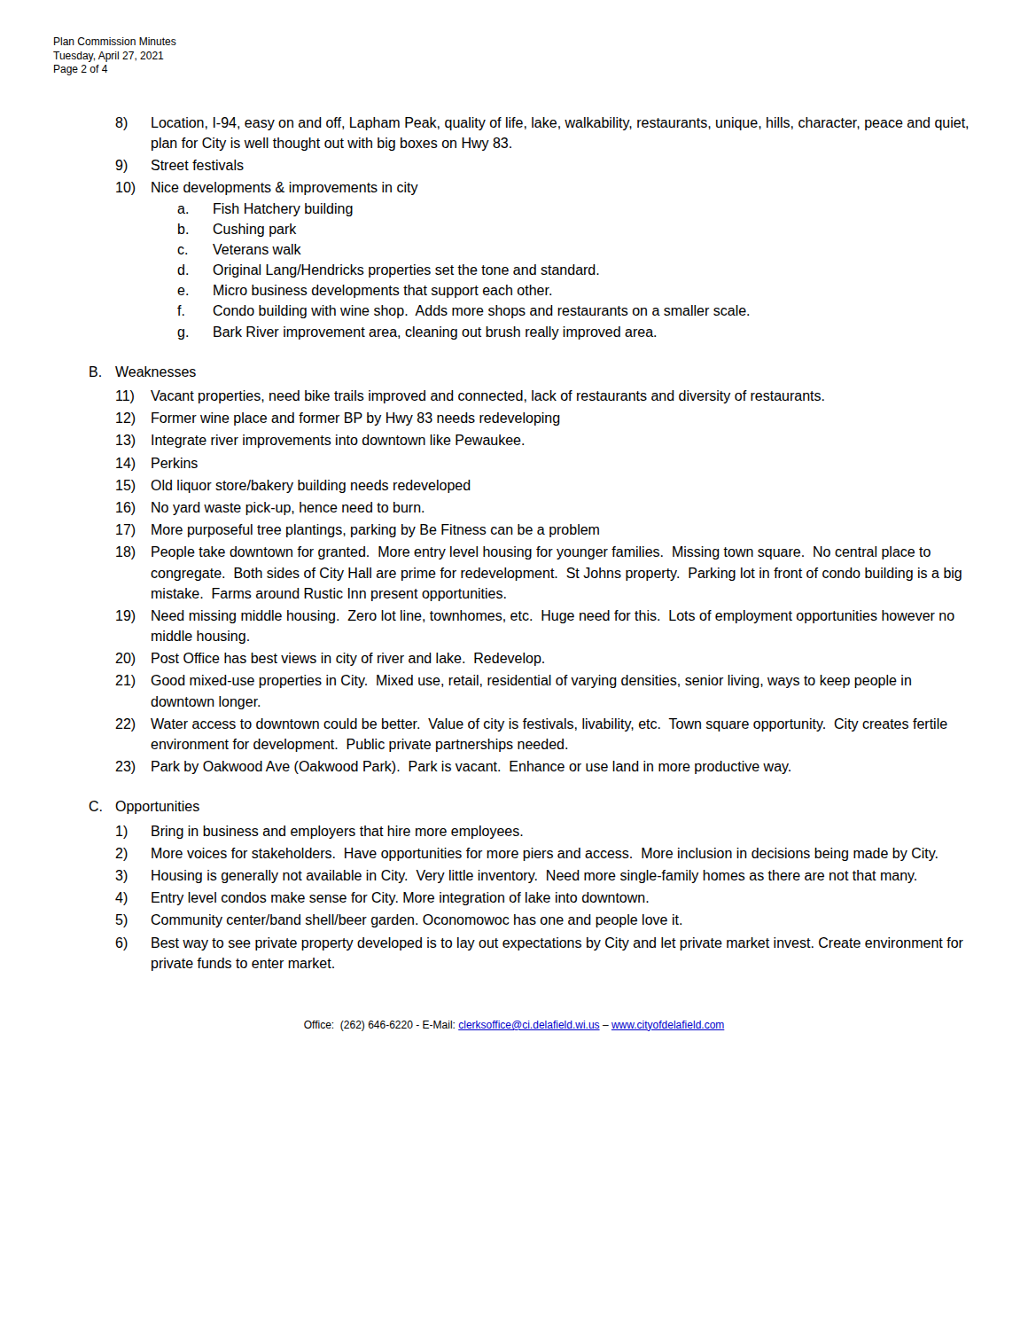Plan Commission Minutes
Tuesday, April 27, 2021
Page 2 of 4
8) Location, I-94, easy on and off, Lapham Peak, quality of life, lake, walkability, restaurants, unique, hills, character, peace and quiet, plan for City is well thought out with big boxes on Hwy 83.
9) Street festivals
10) Nice developments & improvements in city
a. Fish Hatchery building
b. Cushing park
c. Veterans walk
d. Original Lang/Hendricks properties set the tone and standard.
e. Micro business developments that support each other.
f. Condo building with wine shop. Adds more shops and restaurants on a smaller scale.
g. Bark River improvement area, cleaning out brush really improved area.
B. Weaknesses
11) Vacant properties, need bike trails improved and connected, lack of restaurants and diversity of restaurants.
12) Former wine place and former BP by Hwy 83 needs redeveloping
13) Integrate river improvements into downtown like Pewaukee.
14) Perkins
15) Old liquor store/bakery building needs redeveloped
16) No yard waste pick-up, hence need to burn.
17) More purposeful tree plantings, parking by Be Fitness can be a problem
18) People take downtown for granted. More entry level housing for younger families. Missing town square. No central place to congregate. Both sides of City Hall are prime for redevelopment. St Johns property. Parking lot in front of condo building is a big mistake. Farms around Rustic Inn present opportunities.
19) Need missing middle housing. Zero lot line, townhomes, etc. Huge need for this. Lots of employment opportunities however no middle housing.
20) Post Office has best views in city of river and lake. Redevelop.
21) Good mixed-use properties in City. Mixed use, retail, residential of varying densities, senior living, ways to keep people in downtown longer.
22) Water access to downtown could be better. Value of city is festivals, livability, etc. Town square opportunity. City creates fertile environment for development. Public private partnerships needed.
23) Park by Oakwood Ave (Oakwood Park). Park is vacant. Enhance or use land in more productive way.
C. Opportunities
1) Bring in business and employers that hire more employees.
2) More voices for stakeholders. Have opportunities for more piers and access. More inclusion in decisions being made by City.
3) Housing is generally not available in City. Very little inventory. Need more single-family homes as there are not that many.
4) Entry level condos make sense for City. More integration of lake into downtown.
5) Community center/band shell/beer garden. Oconomowoc has one and people love it.
6) Best way to see private property developed is to lay out expectations by City and let private market invest. Create environment for private funds to enter market.
Office: (262) 646-6220 - E-Mail: clerksoffice@ci.delafield.wi.us – www.cityofdelafield.com